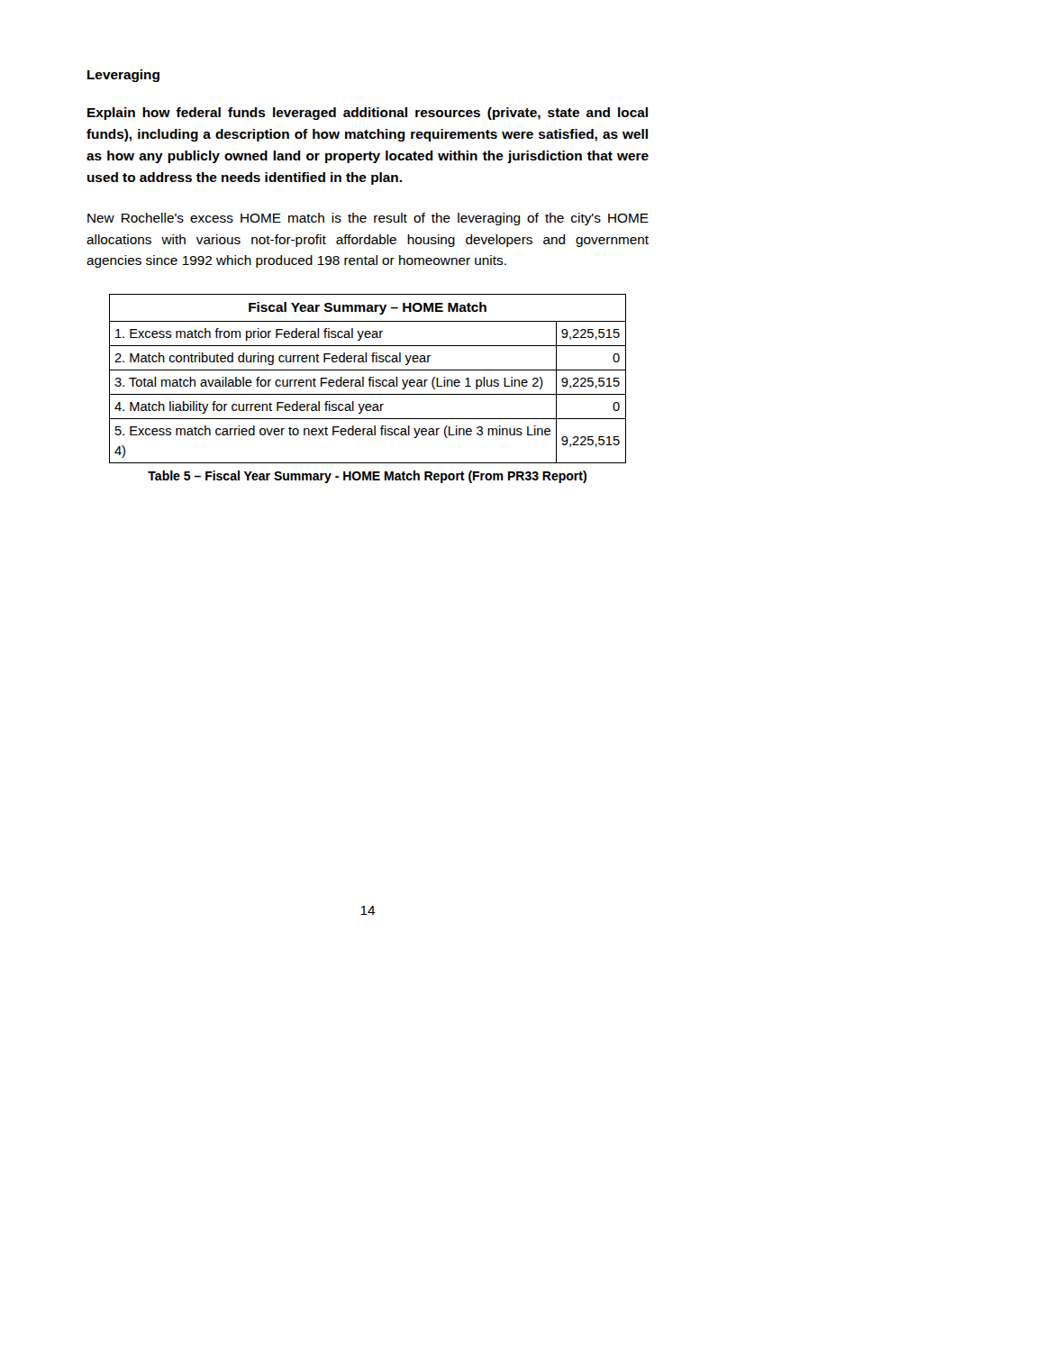Leveraging
Explain how federal funds leveraged additional resources (private, state and local funds), including a description of how matching requirements were satisfied, as well as how any publicly owned land or property located within the jurisdiction that were used to address the needs identified in the plan.
New Rochelle's excess HOME match is the result of the leveraging of the city's HOME allocations with various not-for-profit affordable housing developers and government agencies since 1992 which produced 198 rental or homeowner units.
| Fiscal Year Summary – HOME Match |
| --- |
| 1. Excess match from prior Federal fiscal year | 9,225,515 |
| 2. Match contributed during current Federal fiscal year | 0 |
| 3. Total match available for current Federal fiscal year (Line 1 plus Line 2) | 9,225,515 |
| 4. Match liability for current Federal fiscal year | 0 |
| 5. Excess match carried over to next Federal fiscal year (Line 3 minus Line 4) | 9,225,515 |
Table 5 – Fiscal Year Summary - HOME Match Report (From PR33 Report)
14